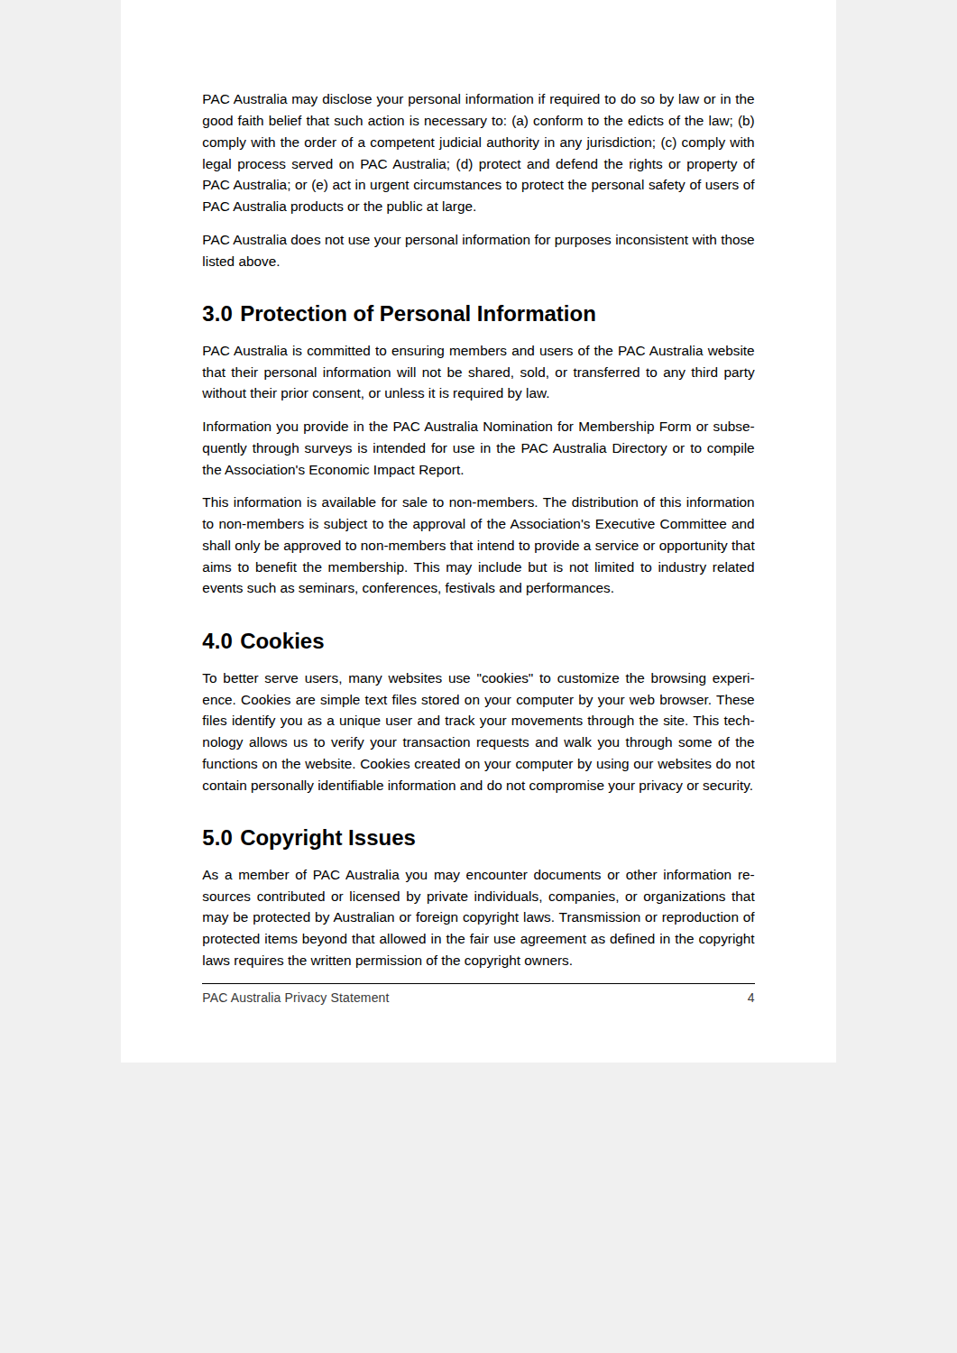PAC Australia may disclose your personal information if required to do so by law or in the good faith belief that such action is necessary to: (a) conform to the edicts of the law; (b) comply with the order of a competent judicial authority in any jurisdiction; (c) comply with legal process served on PAC Australia; (d) protect and defend the rights or property of PAC Australia; or (e) act in urgent circumstances to protect the personal safety of users of PAC Australia products or the public at large.
PAC Australia does not use your personal information for purposes inconsistent with those listed above.
3.0 Protection of Personal Information
PAC Australia is committed to ensuring members and users of the PAC Australia website that their personal information will not be shared, sold, or transferred to any third party without their prior consent, or unless it is required by law.
Information you provide in the PAC Australia Nomination for Membership Form or subsequently through surveys is intended for use in the PAC Australia Directory or to compile the Association's Economic Impact Report.
This information is available for sale to non-members. The distribution of this information to non-members is subject to the approval of the Association's Executive Committee and shall only be approved to non-members that intend to provide a service or opportunity that aims to benefit the membership. This may include but is not limited to industry related events such as seminars, conferences, festivals and performances.
4.0 Cookies
To better serve users, many websites use "cookies" to customize the browsing experience. Cookies are simple text files stored on your computer by your web browser. These files identify you as a unique user and track your movements through the site. This technology allows us to verify your transaction requests and walk you through some of the functions on the website. Cookies created on your computer by using our websites do not contain personally identifiable information and do not compromise your privacy or security.
5.0 Copyright Issues
As a member of PAC Australia you may encounter documents or other information resources contributed or licensed by private individuals, companies, or organizations that may be protected by Australian or foreign copyright laws. Transmission or reproduction of protected items beyond that allowed in the fair use agreement as defined in the copyright laws requires the written permission of the copyright owners.
PAC Australia Privacy Statement 4